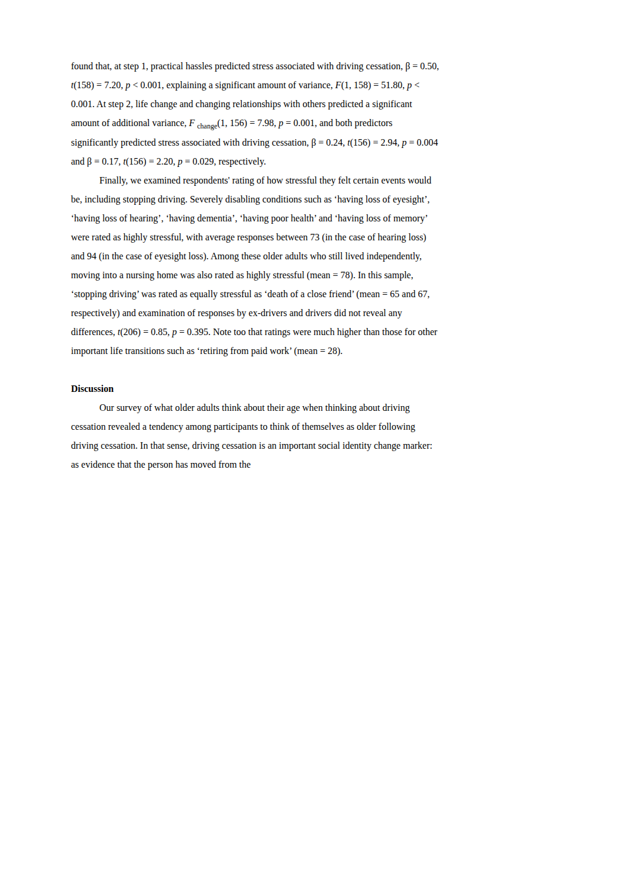found that, at step 1, practical hassles predicted stress associated with driving cessation, β = 0.50, t(158) = 7.20, p < 0.001, explaining a significant amount of variance, F(1, 158) = 51.80, p < 0.001. At step 2, life change and changing relationships with others predicted a significant amount of additional variance, F change(1, 156) = 7.98, p = 0.001, and both predictors significantly predicted stress associated with driving cessation, β = 0.24, t(156) = 2.94, p = 0.004 and β = 0.17, t(156) = 2.20, p = 0.029, respectively.
Finally, we examined respondents' rating of how stressful they felt certain events would be, including stopping driving. Severely disabling conditions such as ‘having loss of eyesight’, ‘having loss of hearing’, ‘having dementia’, ‘having poor health’ and ‘having loss of memory’ were rated as highly stressful, with average responses between 73 (in the case of hearing loss) and 94 (in the case of eyesight loss). Among these older adults who still lived independently, moving into a nursing home was also rated as highly stressful (mean = 78). In this sample, ‘stopping driving’ was rated as equally stressful as ‘death of a close friend’ (mean = 65 and 67, respectively) and examination of responses by ex-drivers and drivers did not reveal any differences, t(206) = 0.85, p = 0.395. Note too that ratings were much higher than those for other important life transitions such as ‘retiring from paid work’ (mean = 28).
Discussion
Our survey of what older adults think about their age when thinking about driving cessation revealed a tendency among participants to think of themselves as older following driving cessation. In that sense, driving cessation is an important social identity change marker: as evidence that the person has moved from the